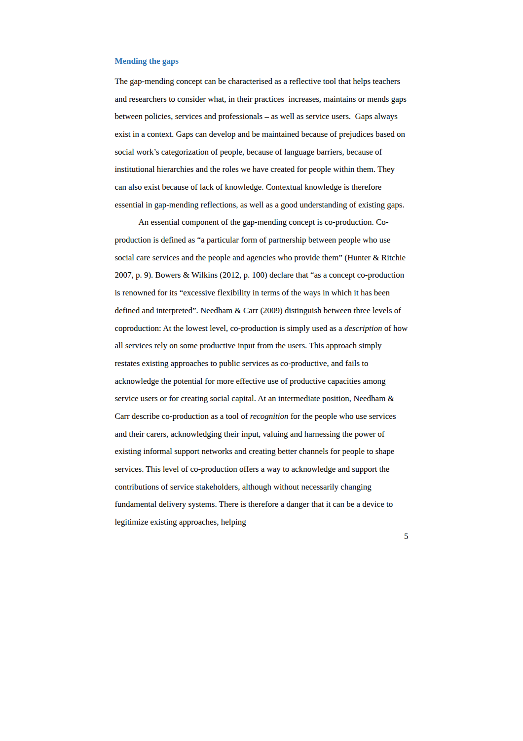Mending the gaps
The gap-mending concept can be characterised as a reflective tool that helps teachers and researchers to consider what, in their practices increases, maintains or mends gaps between policies, services and professionals – as well as service users. Gaps always exist in a context. Gaps can develop and be maintained because of prejudices based on social work’s categorization of people, because of language barriers, because of institutional hierarchies and the roles we have created for people within them. They can also exist because of lack of knowledge. Contextual knowledge is therefore essential in gap-mending reflections, as well as a good understanding of existing gaps.
An essential component of the gap-mending concept is co-production. Co-production is defined as “a particular form of partnership between people who use social care services and the people and agencies who provide them” (Hunter & Ritchie 2007, p. 9). Bowers & Wilkins (2012, p. 100) declare that “as a concept co-production is renowned for its “excessive flexibility in terms of the ways in which it has been defined and interpreted”. Needham & Carr (2009) distinguish between three levels of coproduction: At the lowest level, co-production is simply used as a description of how all services rely on some productive input from the users. This approach simply restates existing approaches to public services as co-productive, and fails to acknowledge the potential for more effective use of productive capacities among service users or for creating social capital. At an intermediate position, Needham & Carr describe co-production as a tool of recognition for the people who use services and their carers, acknowledging their input, valuing and harnessing the power of existing informal support networks and creating better channels for people to shape services. This level of co-production offers a way to acknowledge and support the contributions of service stakeholders, although without necessarily changing fundamental delivery systems. There is therefore a danger that it can be a device to legitimize existing approaches, helping
5